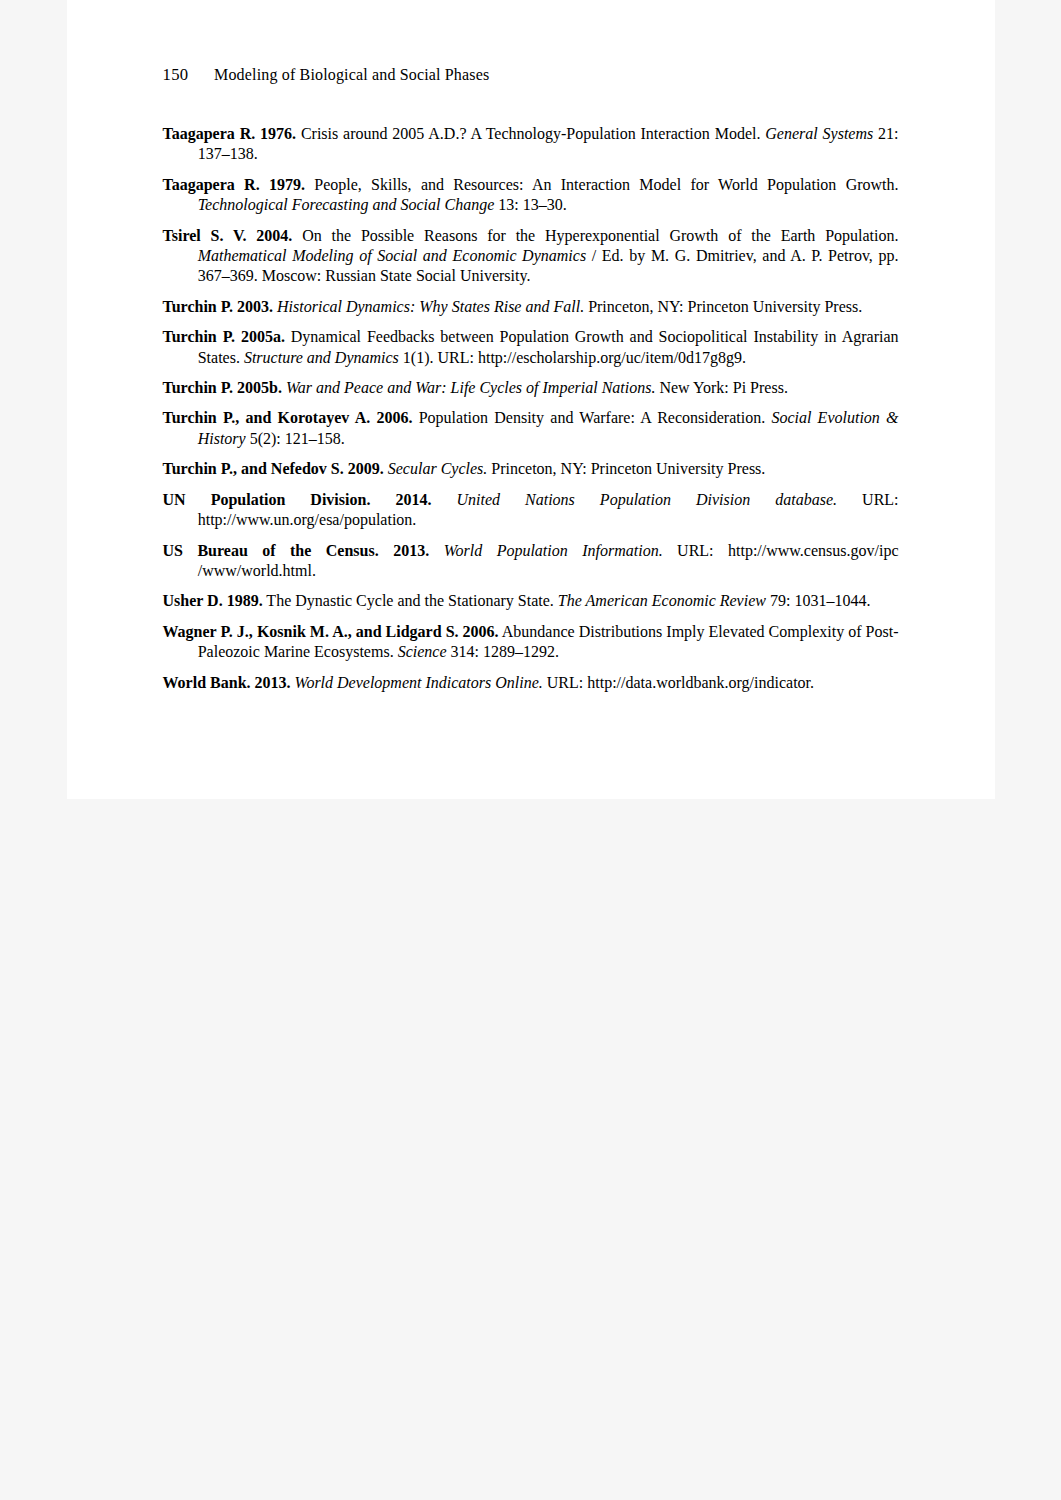150 Modeling of Biological and Social Phases
Taagapera R. 1976. Crisis around 2005 A.D.? A Technology-Population Interaction Model. General Systems 21: 137–138.
Taagapera R. 1979. People, Skills, and Resources: An Interaction Model for World Population Growth. Technological Forecasting and Social Change 13: 13–30.
Tsirel S. V. 2004. On the Possible Reasons for the Hyperexponential Growth of the Earth Population. Mathematical Modeling of Social and Economic Dynamics / Ed. by M. G. Dmitriev, and A. P. Petrov, pp. 367–369. Moscow: Russian State Social University.
Turchin P. 2003. Historical Dynamics: Why States Rise and Fall. Princeton, NY: Princeton University Press.
Turchin P. 2005a. Dynamical Feedbacks between Population Growth and Sociopolitical Instability in Agrarian States. Structure and Dynamics 1(1). URL: http://escholarship.org/uc/item/0d17g8g9.
Turchin P. 2005b. War and Peace and War: Life Cycles of Imperial Nations. New York: Pi Press.
Turchin P., and Korotayev A. 2006. Population Density and Warfare: A Reconsideration. Social Evolution & History 5(2): 121–158.
Turchin P., and Nefedov S. 2009. Secular Cycles. Princeton, NY: Princeton University Press.
UN Population Division. 2014. United Nations Population Division database. URL: http://www.un.org/esa/population.
US Bureau of the Census. 2013. World Population Information. URL: http://www.census.gov/ipc /www/world.html.
Usher D. 1989. The Dynastic Cycle and the Stationary State. The American Economic Review 79: 1031–1044.
Wagner P. J., Kosnik M. A., and Lidgard S. 2006. Abundance Distributions Imply Elevated Complexity of Post-Paleozoic Marine Ecosystems. Science 314: 1289–1292.
World Bank. 2013. World Development Indicators Online. URL: http://data.worldbank.org/indicator.